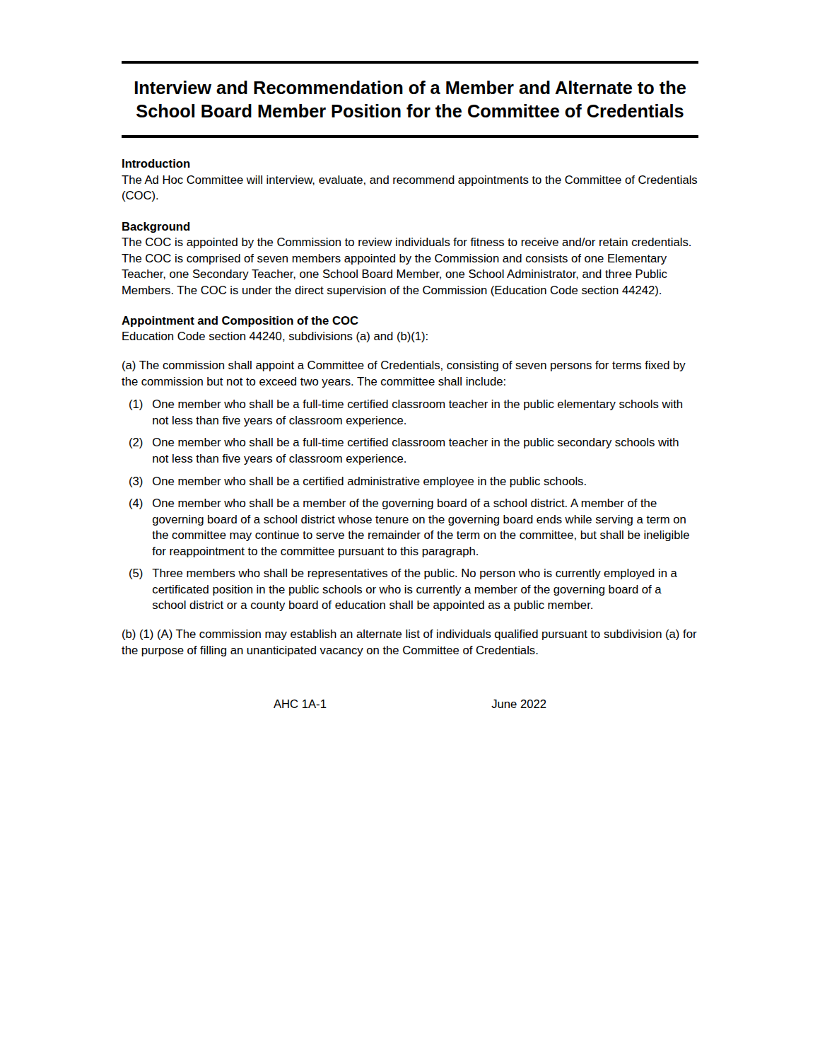Interview and Recommendation of a Member and Alternate to the School Board Member Position for the Committee of Credentials
Introduction
The Ad Hoc Committee will interview, evaluate, and recommend appointments to the Committee of Credentials (COC).
Background
The COC is appointed by the Commission to review individuals for fitness to receive and/or retain credentials. The COC is comprised of seven members appointed by the Commission and consists of one Elementary Teacher, one Secondary Teacher, one School Board Member, one School Administrator, and three Public Members. The COC is under the direct supervision of the Commission (Education Code section 44242).
Appointment and Composition of the COC
Education Code section 44240, subdivisions (a) and (b)(1):
(a) The commission shall appoint a Committee of Credentials, consisting of seven persons for terms fixed by the commission but not to exceed two years. The committee shall include:
(1) One member who shall be a full-time certified classroom teacher in the public elementary schools with not less than five years of classroom experience.
(2) One member who shall be a full-time certified classroom teacher in the public secondary schools with not less than five years of classroom experience.
(3) One member who shall be a certified administrative employee in the public schools.
(4) One member who shall be a member of the governing board of a school district. A member of the governing board of a school district whose tenure on the governing board ends while serving a term on the committee may continue to serve the remainder of the term on the committee, but shall be ineligible for reappointment to the committee pursuant to this paragraph.
(5) Three members who shall be representatives of the public. No person who is currently employed in a certificated position in the public schools or who is currently a member of the governing board of a school district or a county board of education shall be appointed as a public member.
(b) (1) (A) The commission may establish an alternate list of individuals qualified pursuant to subdivision (a) for the purpose of filling an unanticipated vacancy on the Committee of Credentials.
AHC 1A-1 June 2022